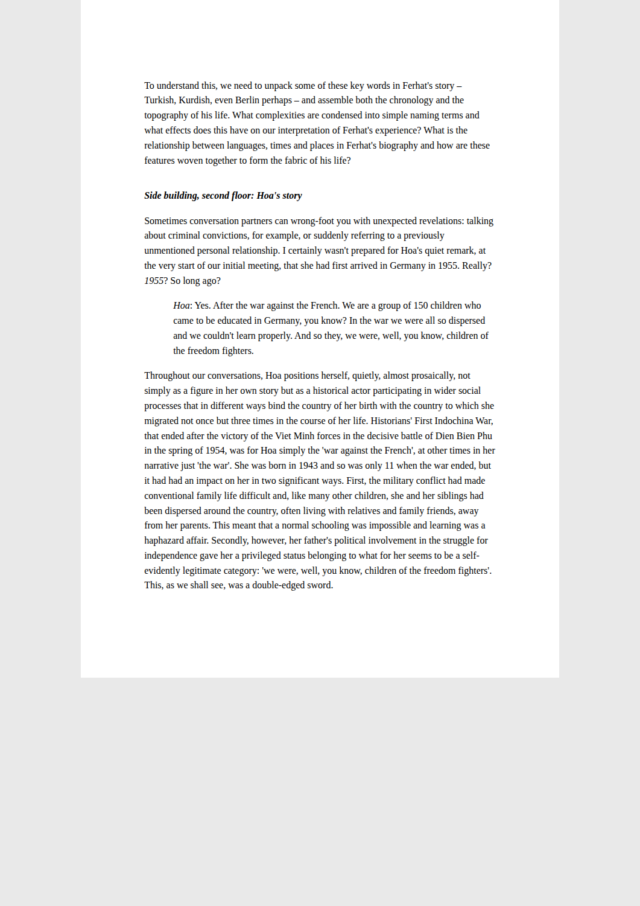To understand this, we need to unpack some of these key words in Ferhat's story – Turkish, Kurdish, even Berlin perhaps – and assemble both the chronology and the topography of his life. What complexities are condensed into simple naming terms and what effects does this have on our interpretation of Ferhat's experience? What is the relationship between languages, times and places in Ferhat's biography and how are these features woven together to form the fabric of his life?
Side building, second floor: Hoa's story
Sometimes conversation partners can wrong-foot you with unexpected revelations: talking about criminal convictions, for example, or suddenly referring to a previously unmentioned personal relationship. I certainly wasn't prepared for Hoa's quiet remark, at the very start of our initial meeting, that she had first arrived in Germany in 1955. Really? 1955? So long ago?
Hoa: Yes. After the war against the French. We are a group of 150 children who came to be educated in Germany, you know? In the war we were all so dispersed and we couldn't learn properly. And so they, we were, well, you know, children of the freedom fighters.
Throughout our conversations, Hoa positions herself, quietly, almost prosaically, not simply as a figure in her own story but as a historical actor participating in wider social processes that in different ways bind the country of her birth with the country to which she migrated not once but three times in the course of her life. Historians' First Indochina War, that ended after the victory of the Viet Minh forces in the decisive battle of Dien Bien Phu in the spring of 1954, was for Hoa simply the 'war against the French', at other times in her narrative just 'the war'. She was born in 1943 and so was only 11 when the war ended, but it had had an impact on her in two significant ways. First, the military conflict had made conventional family life difficult and, like many other children, she and her siblings had been dispersed around the country, often living with relatives and family friends, away from her parents. This meant that a normal schooling was impossible and learning was a haphazard affair. Secondly, however, her father's political involvement in the struggle for independence gave her a privileged status belonging to what for her seems to be a self-evidently legitimate category: 'we were, well, you know, children of the freedom fighters'. This, as we shall see, was a double-edged sword.